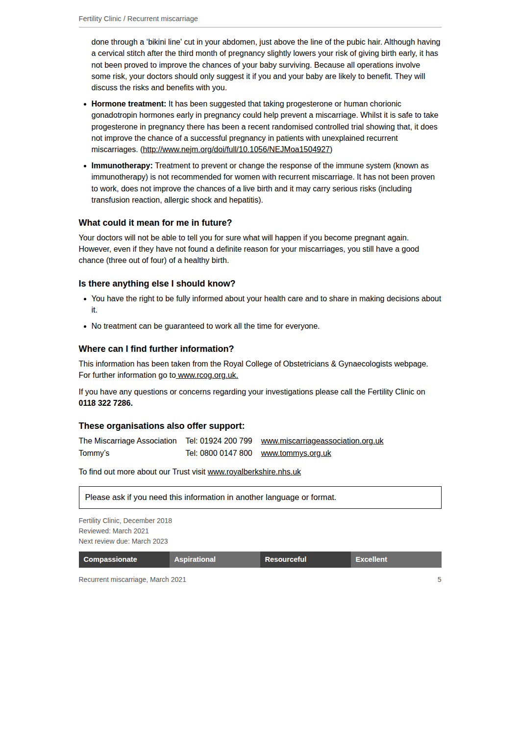Fertility Clinic / Recurrent miscarriage
done through a ‘bikini line' cut in your abdomen, just above the line of the pubic hair. Although having a cervical stitch after the third month of pregnancy slightly lowers your risk of giving birth early, it has not been proved to improve the chances of your baby surviving. Because all operations involve some risk, your doctors should only suggest it if you and your baby are likely to benefit. They will discuss the risks and benefits with you.
Hormone treatment: It has been suggested that taking progesterone or human chorionic gonadotropin hormones early in pregnancy could help prevent a miscarriage. Whilst it is safe to take progesterone in pregnancy there has been a recent randomised controlled trial showing that, it does not improve the chance of a successful pregnancy in patients with unexplained recurrent miscarriages. (http://www.nejm.org/doi/full/10.1056/NEJMoa1504927)
Immunotherapy: Treatment to prevent or change the response of the immune system (known as immunotherapy) is not recommended for women with recurrent miscarriage. It has not been proven to work, does not improve the chances of a live birth and it may carry serious risks (including transfusion reaction, allergic shock and hepatitis).
What could it mean for me in future?
Your doctors will not be able to tell you for sure what will happen if you become pregnant again. However, even if they have not found a definite reason for your miscarriages, you still have a good chance (three out of four) of a healthy birth.
Is there anything else I should know?
You have the right to be fully informed about your health care and to share in making decisions about it.
No treatment can be guaranteed to work all the time for everyone.
Where can I find further information?
This information has been taken from the Royal College of Obstetricians & Gynaecologists webpage. For further information go to www.rcog.org.uk.
If you have any questions or concerns regarding your investigations please call the Fertility Clinic on 0118 322 7286.
These organisations also offer support:
| The Miscarriage Association | Tel: 01924 200 799 | www.miscarriageassociation.org.uk |
| Tommy’s | Tel: 0800 0147 800 | www.tommys.org.uk |
To find out more about our Trust visit www.royalberkshire.nhs.uk
Please ask if you need this information in another language or format.
Fertility Clinic, December 2018
Reviewed: March 2021
Next review due: March 2023
Compassionate
Aspirational
Resourceful
Excellent
Recurrent miscarriage, March 2021 5